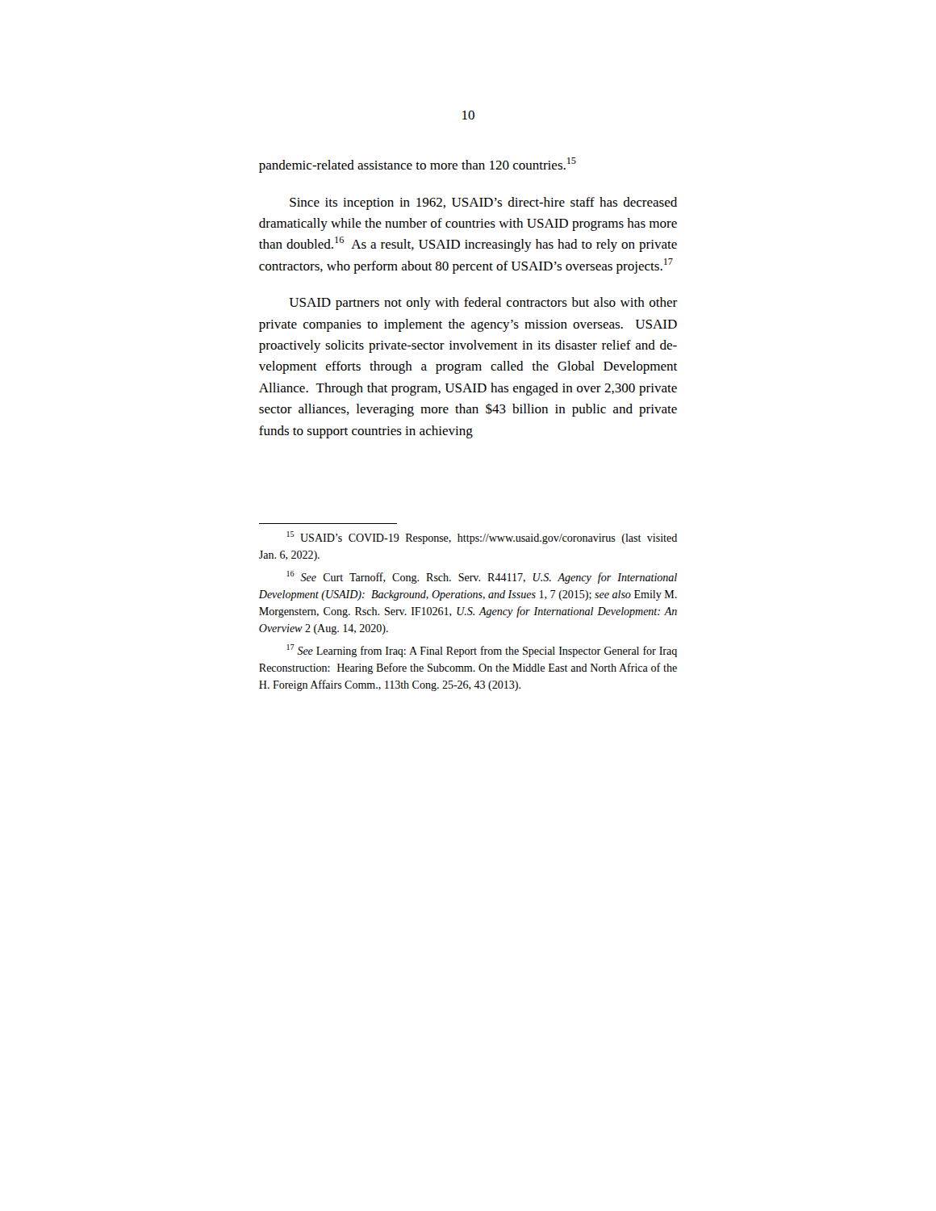10
pandemic-related assistance to more than 120 countries.15
Since its inception in 1962, USAID’s direct-hire staff has decreased dramatically while the number of countries with USAID programs has more than doubled.16 As a result, USAID increasingly has had to rely on private contractors, who perform about 80 percent of USAID’s overseas projects.17
USAID partners not only with federal contractors but also with other private companies to implement the agency’s mission overseas. USAID proactively solicits private-sector involvement in its disaster relief and development efforts through a program called the Global Development Alliance. Through that program, USAID has engaged in over 2,300 private sector alliances, leveraging more than $43 billion in public and private funds to support countries in achieving
15 USAID’s COVID-19 Response, https://www.usaid.gov/coronavirus (last visited Jan. 6, 2022).
16 See Curt Tarnoff, Cong. Rsch. Serv. R44117, U.S. Agency for International Development (USAID): Background, Operations, and Issues 1, 7 (2015); see also Emily M. Morgenstern, Cong. Rsch. Serv. IF10261, U.S. Agency for International Development: An Overview 2 (Aug. 14, 2020).
17 See Learning from Iraq: A Final Report from the Special Inspector General for Iraq Reconstruction: Hearing Before the Subcomm. On the Middle East and North Africa of the H. Foreign Affairs Comm., 113th Cong. 25-26, 43 (2013).